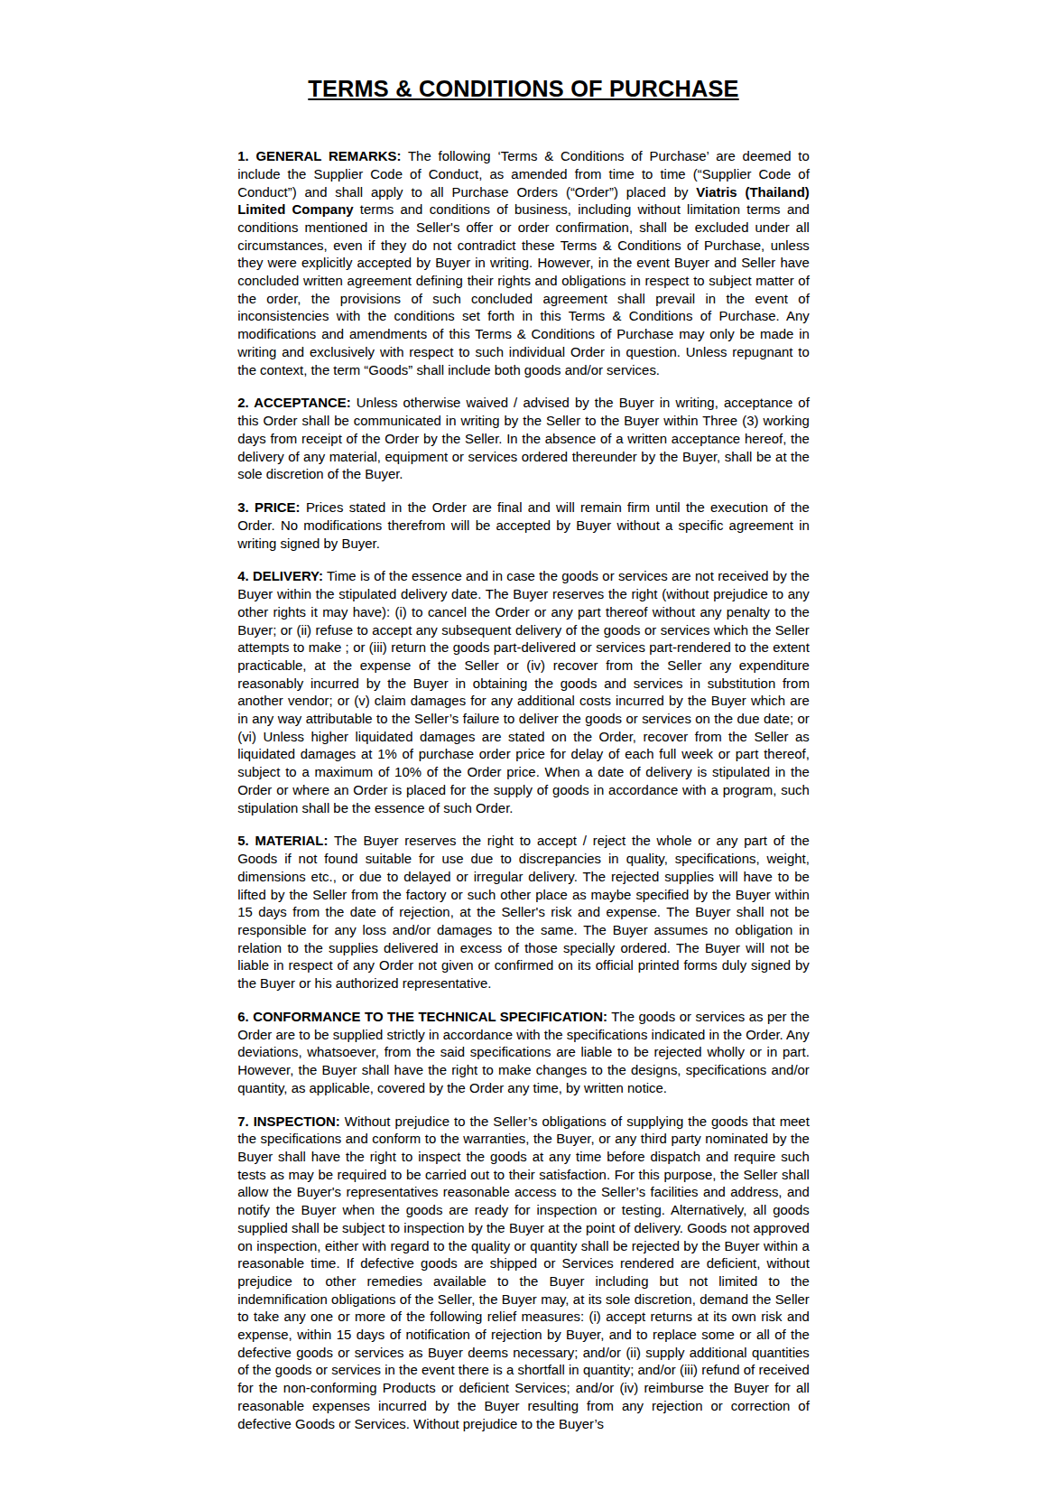TERMS & CONDITIONS OF PURCHASE
1. GENERAL REMARKS: The following ‘Terms & Conditions of Purchase’ are deemed to include the Supplier Code of Conduct, as amended from time to time (“Supplier Code of Conduct”) and shall apply to all Purchase Orders (“Order”) placed by Viatris (Thailand) Limited Company terms and conditions of business, including without limitation terms and conditions mentioned in the Seller's offer or order confirmation, shall be excluded under all circumstances, even if they do not contradict these Terms & Conditions of Purchase, unless they were explicitly accepted by Buyer in writing. However, in the event Buyer and Seller have concluded written agreement defining their rights and obligations in respect to subject matter of the order, the provisions of such concluded agreement shall prevail in the event of inconsistencies with the conditions set forth in this Terms & Conditions of Purchase. Any modifications and amendments of this Terms & Conditions of Purchase may only be made in writing and exclusively with respect to such individual Order in question. Unless repugnant to the context, the term “Goods” shall include both goods and/or services.
2. ACCEPTANCE: Unless otherwise waived / advised by the Buyer in writing, acceptance of this Order shall be communicated in writing by the Seller to the Buyer within Three (3) working days from receipt of the Order by the Seller. In the absence of a written acceptance hereof, the delivery of any material, equipment or services ordered thereunder by the Buyer, shall be at the sole discretion of the Buyer.
3. PRICE: Prices stated in the Order are final and will remain firm until the execution of the Order. No modifications therefrom will be accepted by Buyer without a specific agreement in writing signed by Buyer.
4. DELIVERY: Time is of the essence and in case the goods or services are not received by the Buyer within the stipulated delivery date. The Buyer reserves the right (without prejudice to any other rights it may have): (i) to cancel the Order or any part thereof without any penalty to the Buyer; or (ii) refuse to accept any subsequent delivery of the goods or services which the Seller attempts to make ; or (iii) return the goods part-delivered or services part-rendered to the extent practicable, at the expense of the Seller or (iv) recover from the Seller any expenditure reasonably incurred by the Buyer in obtaining the goods and services in substitution from another vendor; or (v) claim damages for any additional costs incurred by the Buyer which are in any way attributable to the Seller’s failure to deliver the goods or services on the due date; or (vi) Unless higher liquidated damages are stated on the Order, recover from the Seller as liquidated damages at 1% of purchase order price for delay of each full week or part thereof, subject to a maximum of 10% of the Order price. When a date of delivery is stipulated in the Order or where an Order is placed for the supply of goods in accordance with a program, such stipulation shall be the essence of such Order.
5. MATERIAL: The Buyer reserves the right to accept / reject the whole or any part of the Goods if not found suitable for use due to discrepancies in quality, specifications, weight, dimensions etc., or due to delayed or irregular delivery. The rejected supplies will have to be lifted by the Seller from the factory or such other place as maybe specified by the Buyer within 15 days from the date of rejection, at the Seller's risk and expense. The Buyer shall not be responsible for any loss and/or damages to the same. The Buyer assumes no obligation in relation to the supplies delivered in excess of those specially ordered. The Buyer will not be liable in respect of any Order not given or confirmed on its official printed forms duly signed by the Buyer or his authorized representative.
6. CONFORMANCE TO THE TECHNICAL SPECIFICATION: The goods or services as per the Order are to be supplied strictly in accordance with the specifications indicated in the Order. Any deviations, whatsoever, from the said specifications are liable to be rejected wholly or in part. However, the Buyer shall have the right to make changes to the designs, specifications and/or quantity, as applicable, covered by the Order any time, by written notice.
7. INSPECTION: Without prejudice to the Seller’s obligations of supplying the goods that meet the specifications and conform to the warranties, the Buyer, or any third party nominated by the Buyer shall have the right to inspect the goods at any time before dispatch and require such tests as may be required to be carried out to their satisfaction. For this purpose, the Seller shall allow the Buyer's representatives reasonable access to the Seller’s facilities and address, and notify the Buyer when the goods are ready for inspection or testing. Alternatively, all goods supplied shall be subject to inspection by the Buyer at the point of delivery. Goods not approved on inspection, either with regard to the quality or quantity shall be rejected by the Buyer within a reasonable time. If defective goods are shipped or Services rendered are deficient, without prejudice to other remedies available to the Buyer including but not limited to the indemnification obligations of the Seller, the Buyer may, at its sole discretion, demand the Seller to take any one or more of the following relief measures: (i) accept returns at its own risk and expense, within 15 days of notification of rejection by Buyer, and to replace some or all of the defective goods or services as Buyer deems necessary; and/or (ii) supply additional quantities of the goods or services in the event there is a shortfall in quantity; and/or (iii) refund of received for the non-conforming Products or deficient Services; and/or (iv) reimburse the Buyer for all reasonable expenses incurred by the Buyer resulting from any rejection or correction of defective Goods or Services. Without prejudice to the Buyer’s